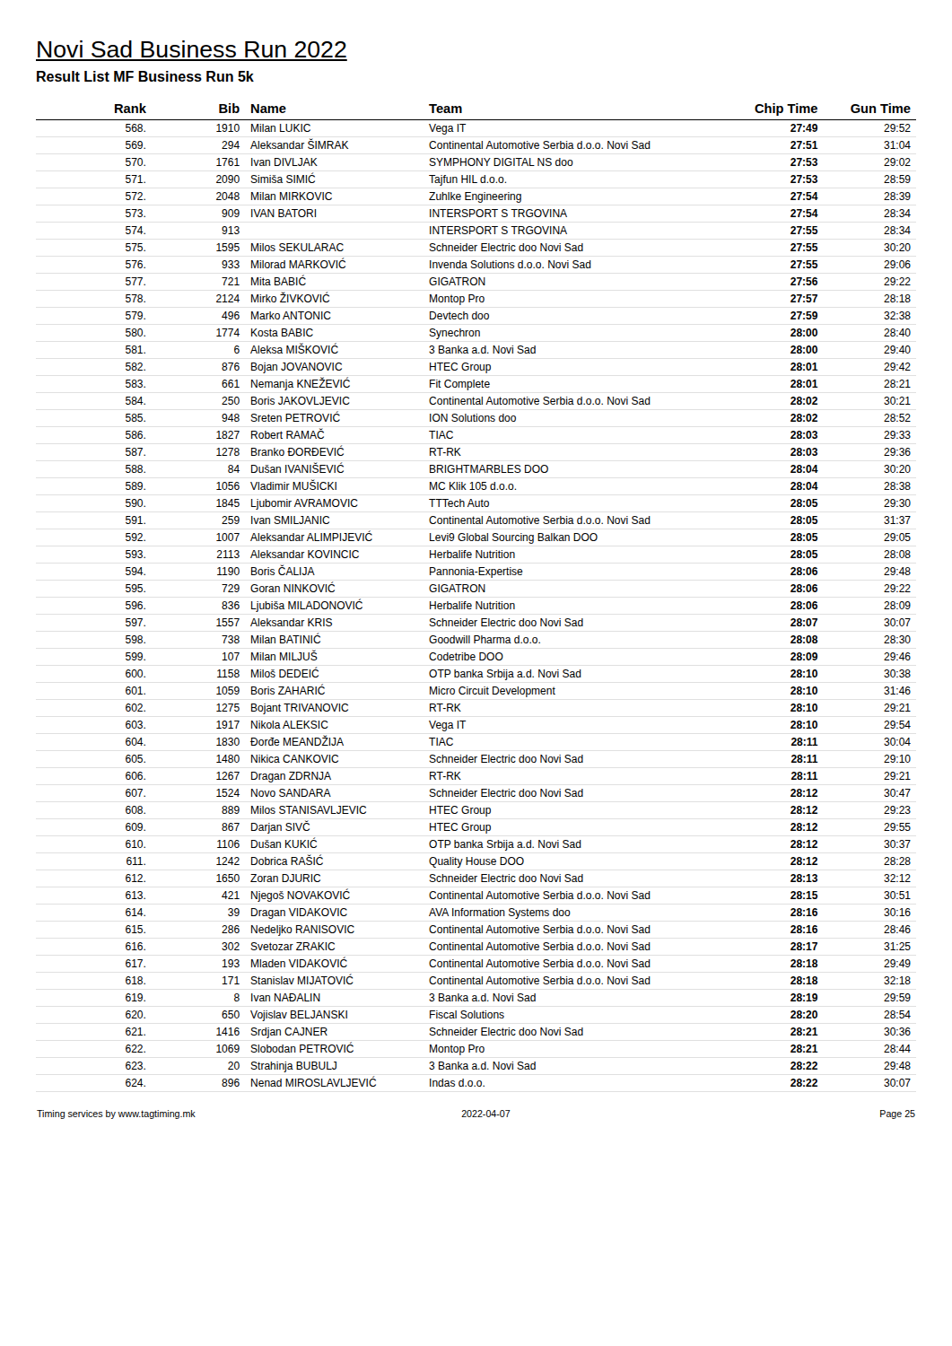Novi Sad Business Run 2022
Result List MF Business Run 5k
| Rank | Bib | Name | Team | Chip Time | Gun Time |
| --- | --- | --- | --- | --- | --- |
| 568. | 1910 | Milan LUKIC | Vega IT | 27:49 | 29:52 |
| 569. | 294 | Aleksandar ŠIMRAK | Continental Automotive Serbia d.o.o. Novi Sad | 27:51 | 31:04 |
| 570. | 1761 | Ivan DIVLJAK | SYMPHONY DIGITAL NS doo | 27:53 | 29:02 |
| 571. | 2090 | Simiša SIMIĆ | Tajfun HIL d.o.o. | 27:53 | 28:59 |
| 572. | 2048 | Milan MIRKOVIC | Zuhlke Engineering | 27:54 | 28:39 |
| 573. | 909 | IVAN BATORI | INTERSPORT S TRGOVINA | 27:54 | 28:34 |
| 574. | 913 | | INTERSPORT S TRGOVINA | 27:55 | 28:34 |
| 575. | 1595 | Milos SEKULARAC | Schneider Electric doo Novi Sad | 27:55 | 30:20 |
| 576. | 933 | Milorad MARKOVIĆ | Invenda Solutions d.o.o. Novi Sad | 27:55 | 29:06 |
| 577. | 721 | Mita BABIĆ | GIGATRON | 27:56 | 29:22 |
| 578. | 2124 | Mirko ŽIVKOVIĆ | Montop Pro | 27:57 | 28:18 |
| 579. | 496 | Marko ANTONIC | Devtech doo | 27:59 | 32:38 |
| 580. | 1774 | Kosta BABIC | Synechron | 28:00 | 28:40 |
| 581. | 6 | Aleksa MIŠKOVIĆ | 3 Banka a.d. Novi Sad | 28:00 | 29:40 |
| 582. | 876 | Bojan JOVANOVIC | HTEC Group | 28:01 | 29:42 |
| 583. | 661 | Nemanja KNEŽEVIĆ | Fit Complete | 28:01 | 28:21 |
| 584. | 250 | Boris JAKOVLJEVIC | Continental Automotive Serbia d.o.o. Novi Sad | 28:02 | 30:21 |
| 585. | 948 | Sreten PETROVIĆ | ION Solutions doo | 28:02 | 28:52 |
| 586. | 1827 | Robert RAMAČ | TIAC | 28:03 | 29:33 |
| 587. | 1278 | Branko ĐORĐEVIĆ | RT-RK | 28:03 | 29:36 |
| 588. | 84 | Dušan IVANIŠEVIĆ | BRIGHTMARBLES DOO | 28:04 | 30:20 |
| 589. | 1056 | Vladimir MUŠICKI | MC Klik 105 d.o.o. | 28:04 | 28:38 |
| 590. | 1845 | Ljubomir AVRAMOVIC | TTTech Auto | 28:05 | 29:30 |
| 591. | 259 | Ivan SMILJANIC | Continental Automotive Serbia d.o.o. Novi Sad | 28:05 | 31:37 |
| 592. | 1007 | Aleksandar ALIMPIJEVIĆ | Levi9 Global Sourcing Balkan DOO | 28:05 | 29:05 |
| 593. | 2113 | Aleksandar KOVINCIC | Herbalife Nutrition | 28:05 | 28:08 |
| 594. | 1190 | Boris ČALIJA | Pannonia-Expertise | 28:06 | 29:48 |
| 595. | 729 | Goran NINKOVIĆ | GIGATRON | 28:06 | 29:22 |
| 596. | 836 | Ljubiša MILADONOVIĆ | Herbalife Nutrition | 28:06 | 28:09 |
| 597. | 1557 | Aleksandar KRIS | Schneider Electric doo Novi Sad | 28:07 | 30:07 |
| 598. | 738 | Milan BATINIĆ | Goodwill Pharma d.o.o. | 28:08 | 28:30 |
| 599. | 107 | Milan MILJUŠ | Codetribe DOO | 28:09 | 29:46 |
| 600. | 1158 | Miloš DEDEIĆ | OTP banka Srbija a.d. Novi Sad | 28:10 | 30:38 |
| 601. | 1059 | Boris ZAHARIĆ | Micro Circuit Development | 28:10 | 31:46 |
| 602. | 1275 | Bojant TRIVANOVIC | RT-RK | 28:10 | 29:21 |
| 603. | 1917 | Nikola ALEKSIC | Vega IT | 28:10 | 29:54 |
| 604. | 1830 | Đorđe MEANDŽIJA | TIAC | 28:11 | 30:04 |
| 605. | 1480 | Nikica CANKOVIC | Schneider Electric doo Novi Sad | 28:11 | 29:10 |
| 606. | 1267 | Dragan ZDRNJA | RT-RK | 28:11 | 29:21 |
| 607. | 1524 | Novo SANDARA | Schneider Electric doo Novi Sad | 28:12 | 30:47 |
| 608. | 889 | Milos STANISAVLJEVIC | HTEC Group | 28:12 | 29:23 |
| 609. | 867 | Darjan SIVČ | HTEC Group | 28:12 | 29:55 |
| 610. | 1106 | Dušan KUKIĆ | OTP banka Srbija a.d. Novi Sad | 28:12 | 30:37 |
| 611. | 1242 | Dobrica RAŠIĆ | Quality House DOO | 28:12 | 28:28 |
| 612. | 1650 | Zoran DJURIC | Schneider Electric doo Novi Sad | 28:13 | 32:12 |
| 613. | 421 | Njegoš NOVAKOVIĆ | Continental Automotive Serbia d.o.o. Novi Sad | 28:15 | 30:51 |
| 614. | 39 | Dragan VIDAKOVIC | AVA Information Systems doo | 28:16 | 30:16 |
| 615. | 286 | Nedeljko RANISOVIC | Continental Automotive Serbia d.o.o. Novi Sad | 28:16 | 28:46 |
| 616. | 302 | Svetozar ZRAKIC | Continental Automotive Serbia d.o.o. Novi Sad | 28:17 | 31:25 |
| 617. | 193 | Mladen VIDAKOVIĆ | Continental Automotive Serbia d.o.o. Novi Sad | 28:18 | 29:49 |
| 618. | 171 | Stanislav MIJATOVIĆ | Continental Automotive Serbia d.o.o. Novi Sad | 28:18 | 32:18 |
| 619. | 8 | Ivan NAĐALIN | 3 Banka a.d. Novi Sad | 28:19 | 29:59 |
| 620. | 650 | Vojislav BELJANSKI | Fiscal Solutions | 28:20 | 28:54 |
| 621. | 1416 | Srdjan CAJNER | Schneider Electric doo Novi Sad | 28:21 | 30:36 |
| 622. | 1069 | Slobodan PETROVIĆ | Montop Pro | 28:21 | 28:44 |
| 623. | 20 | Strahinja BUBULJ | 3 Banka a.d. Novi Sad | 28:22 | 29:48 |
| 624. | 896 | Nenad MIROSLAVLJEVIĆ | Indas d.o.o. | 28:22 | 30:07 |
| Timing services by www.tagtiming.mk | 2022-04-07 | Page 25 |